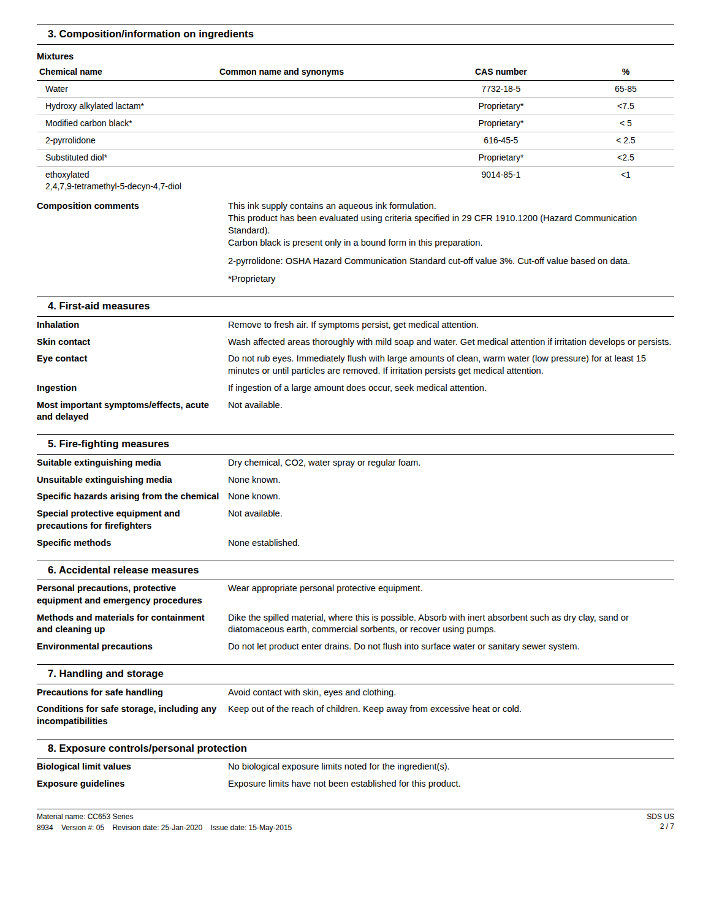3. Composition/information on ingredients
Mixtures
| Chemical name | Common name and synonyms | CAS number | % |
| --- | --- | --- | --- |
| Water | | 7732-18-5 | 65-85 |
| Hydroxy alkylated lactam* | | Proprietary* | <7.5 |
| Modified carbon black* | | Proprietary* | < 5 |
| 2-pyrrolidone | | 616-45-5 | < 2.5 |
| Substituted diol* | | Proprietary* | <2.5 |
| ethoxylated 2,4,7,9-tetramethyl-5-decyn-4,7-diol | | 9014-85-1 | <1 |
| Composition comments | This ink supply contains an aqueous ink formulation. This product has been evaluated using criteria specified in 29 CFR 1910.1200 (Hazard Communication Standard). Carbon black is present only in a bound form in this preparation. 2-pyrrolidone: OSHA Hazard Communication Standard cut-off value 3%. Cut-off value based on data. *Proprietary |
4. First-aid measures
| Inhalation | Remove to fresh air. If symptoms persist, get medical attention. |
| Skin contact | Wash affected areas thoroughly with mild soap and water. Get medical attention if irritation develops or persists. |
| Eye contact | Do not rub eyes. Immediately flush with large amounts of clean, warm water (low pressure) for at least 15 minutes or until particles are removed. If irritation persists get medical attention. |
| Ingestion | If ingestion of a large amount does occur, seek medical attention. |
| Most important symptoms/effects, acute and delayed | Not available. |
5. Fire-fighting measures
| Suitable extinguishing media | Dry chemical, CO2, water spray or regular foam. |
| Unsuitable extinguishing media | None known. |
| Specific hazards arising from the chemical | None known. |
| Special protective equipment and precautions for firefighters | Not available. |
| Specific methods | None established. |
6. Accidental release measures
| Personal precautions, protective equipment and emergency procedures | Wear appropriate personal protective equipment. |
| Methods and materials for containment and cleaning up | Dike the spilled material, where this is possible. Absorb with inert absorbent such as dry clay, sand or diatomaceous earth, commercial sorbents, or recover using pumps. |
| Environmental precautions | Do not let product enter drains. Do not flush into surface water or sanitary sewer system. |
7. Handling and storage
| Precautions for safe handling | Avoid contact with skin, eyes and clothing. |
| Conditions for safe storage, including any incompatibilities | Keep out of the reach of children. Keep away from excessive heat or cold. |
8. Exposure controls/personal protection
| Biological limit values | No biological exposure limits noted for the ingredient(s). |
| Exposure guidelines | Exposure limits have not been established for this product. |
Material name: CC653 Series
8934 Version #: 05 Revision date: 25-Jan-2020 Issue date: 15-May-2015
SDS US
2 / 7